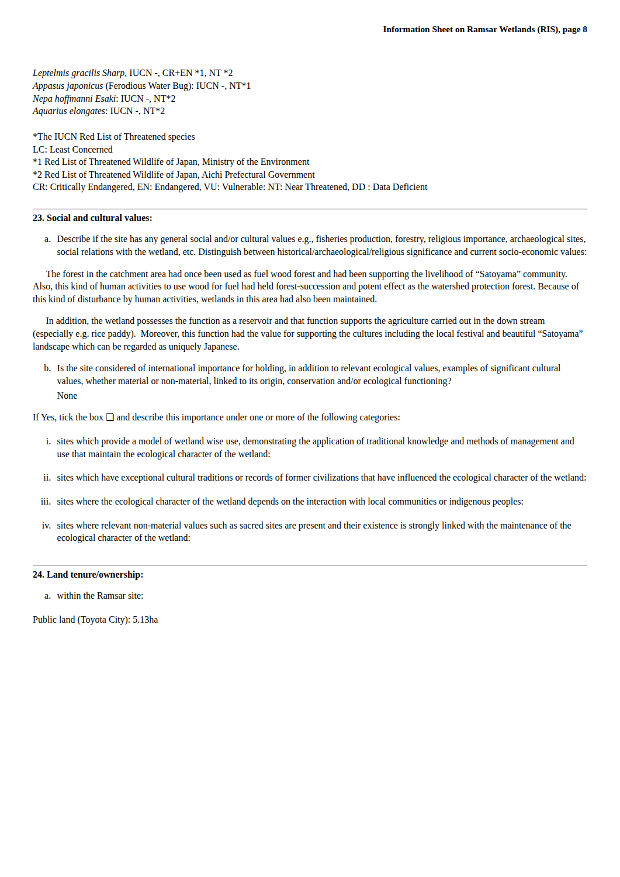Information Sheet on Ramsar Wetlands (RIS), page 8
Leptelmis gracilis Sharp, IUCN -, CR+EN *1, NT *2
Appasus japonicus (Ferodious Water Bug): IUCN -, NT*1
Nepa hoffmanni Esaki: IUCN -, NT*2
Aquarius elongates: IUCN -, NT*2
*The IUCN Red List of Threatened species
LC: Least Concerned
*1 Red List of Threatened Wildlife of Japan, Ministry of the Environment
*2 Red List of Threatened Wildlife of Japan, Aichi Prefectural Government
CR: Critically Endangered, EN: Endangered, VU: Vulnerable: NT: Near Threatened, DD : Data Deficient
23. Social and cultural values:
Describe if the site has any general social and/or cultural values e.g., fisheries production, forestry, religious importance, archaeological sites, social relations with the wetland, etc. Distinguish between historical/archaeological/religious significance and current socio-economic values:
The forest in the catchment area had once been used as fuel wood forest and had been supporting the livelihood of “Satoyama” community. Also, this kind of human activities to use wood for fuel had held forest-succession and potent effect as the watershed protection forest. Because of this kind of disturbance by human activities, wetlands in this area had also been maintained.
In addition, the wetland possesses the function as a reservoir and that function supports the agriculture carried out in the down stream (especially e.g. rice paddy). Moreover, this function had the value for supporting the cultures including the local festival and beautiful “Satoyama” landscape which can be regarded as uniquely Japanese.
Is the site considered of international importance for holding, in addition to relevant ecological values, examples of significant cultural values, whether material or non-material, linked to its origin, conservation and/or ecological functioning?
None
If Yes, tick the box ❑ and describe this importance under one or more of the following categories:
sites which provide a model of wetland wise use, demonstrating the application of traditional knowledge and methods of management and use that maintain the ecological character of the wetland:
sites which have exceptional cultural traditions or records of former civilizations that have influenced the ecological character of the wetland:
sites where the ecological character of the wetland depends on the interaction with local communities or indigenous peoples:
sites where relevant non-material values such as sacred sites are present and their existence is strongly linked with the maintenance of the ecological character of the wetland:
24. Land tenure/ownership:
within the Ramsar site:
Public land (Toyota City): 5.13ha